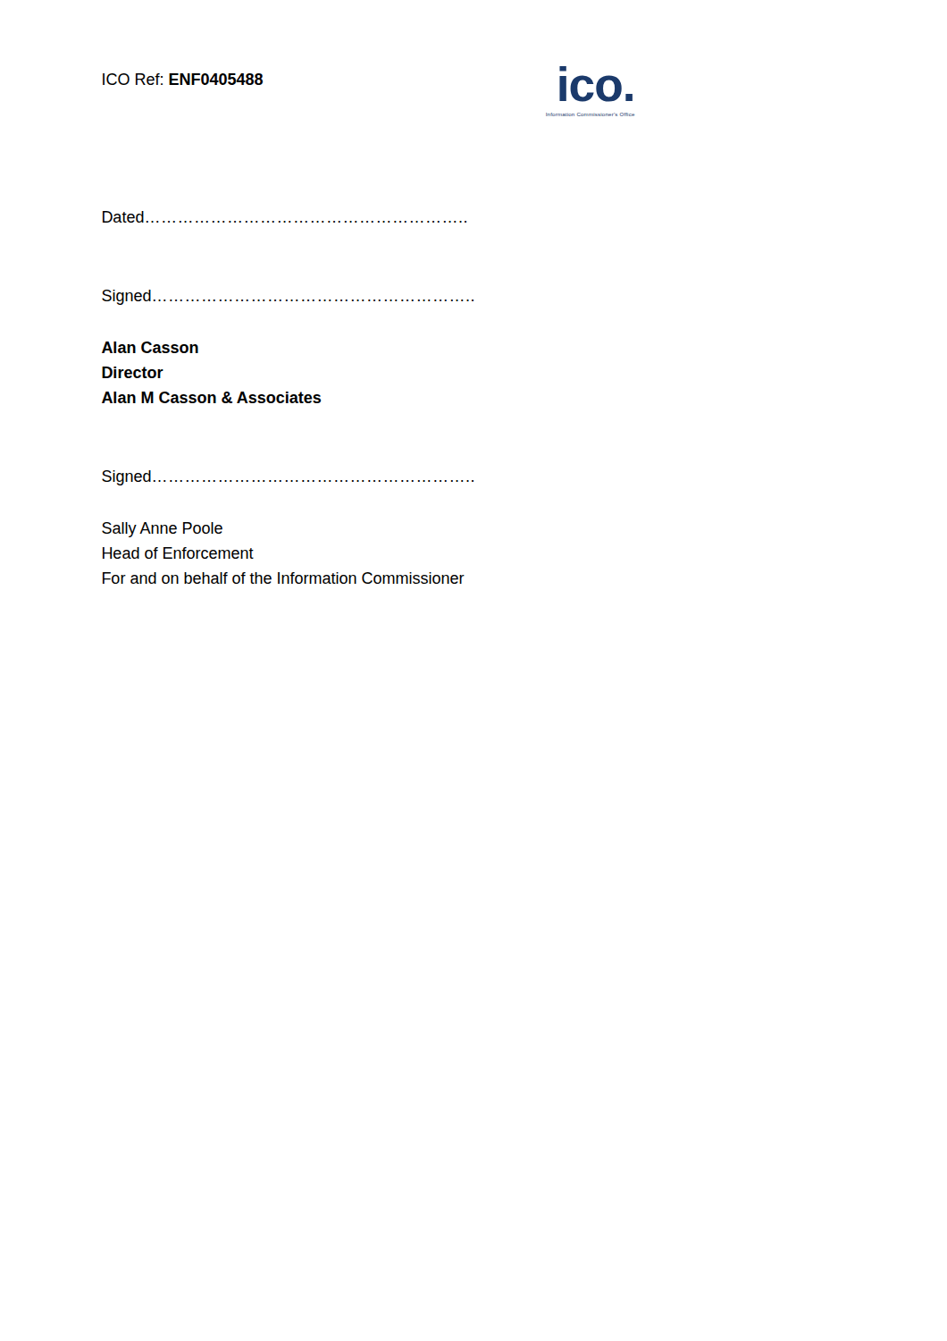ICO Ref: ENF0405488
ico.
Information Commissioner's Office
Dated…………………………………………………..
Signed…………………………………………………..
Alan Casson
Director
Alan M Casson & Associates
Signed…………………………………………………..
Sally Anne Poole
Head of Enforcement
For and on behalf of the Information Commissioner